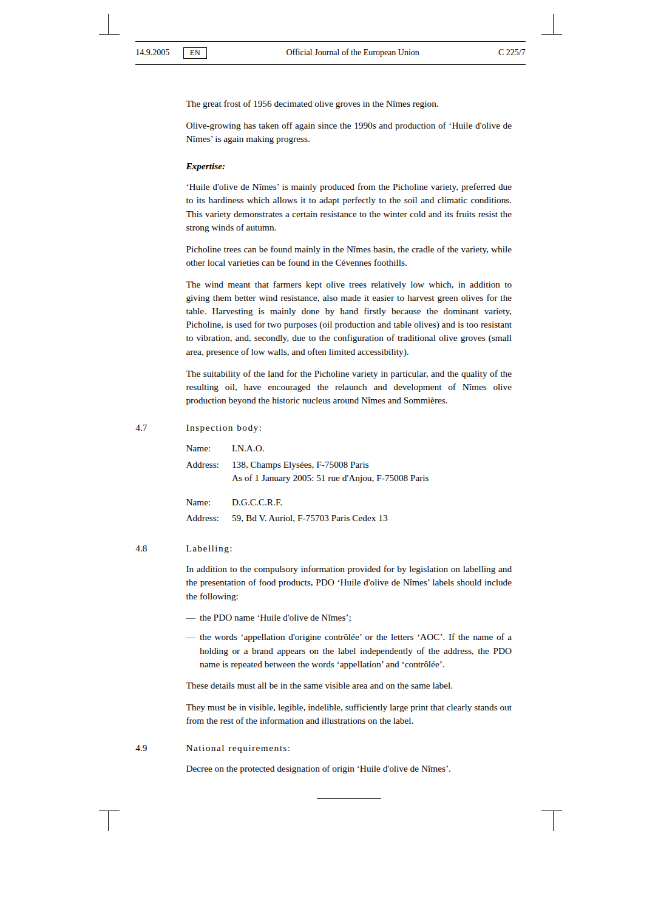14.9.2005 EN
Official Journal of the European Union
C 225/7
The great frost of 1956 decimated olive groves in the Nîmes region.
Olive-growing has taken off again since the 1990s and production of ‘Huile d'olive de Nîmes’ is again making progress.
Expertise:
‘Huile d'olive de Nîmes’ is mainly produced from the Picholine variety, preferred due to its hardiness which allows it to adapt perfectly to the soil and climatic conditions. This variety demonstrates a certain resistance to the winter cold and its fruits resist the strong winds of autumn.
Picholine trees can be found mainly in the Nîmes basin, the cradle of the variety, while other local varieties can be found in the Cévennes foothills.
The wind meant that farmers kept olive trees relatively low which, in addition to giving them better wind resistance, also made it easier to harvest green olives for the table. Harvesting is mainly done by hand firstly because the dominant variety, Picholine, is used for two purposes (oil production and table olives) and is too resistant to vibration, and, secondly, due to the configuration of traditional olive groves (small area, presence of low walls, and often limited accessibility).
The suitability of the land for the Picholine variety in particular, and the quality of the resulting oil, have encouraged the relaunch and development of Nîmes olive production beyond the historic nucleus around Nîmes and Sommières.
4.7 Inspection body:
| Name: | I.N.A.O. |
| Address: | 138, Champs Elysées, F-75008 Paris As of 1 January 2005: 51 rue d'Anjou, F-75008 Paris |
| Name: | D.G.C.C.R.F. |
| Address: | 59, Bd V. Auriol, F-75703 Paris Cedex 13 |
4.8 Labelling:
In addition to the compulsory information provided for by legislation on labelling and the presentation of food products, PDO ‘Huile d'olive de Nîmes’ labels should include the following:
the PDO name ‘Huile d'olive de Nîmes’;
the words ‘appellation d'origine contrôlée’ or the letters ‘AOC’. If the name of a holding or a brand appears on the label independently of the address, the PDO name is repeated between the words ‘appellation’ and ‘contrôlée’.
These details must all be in the same visible area and on the same label.
They must be in visible, legible, indelible, sufficiently large print that clearly stands out from the rest of the information and illustrations on the label.
4.9 National requirements:
Decree on the protected designation of origin ‘Huile d'olive de Nîmes’.